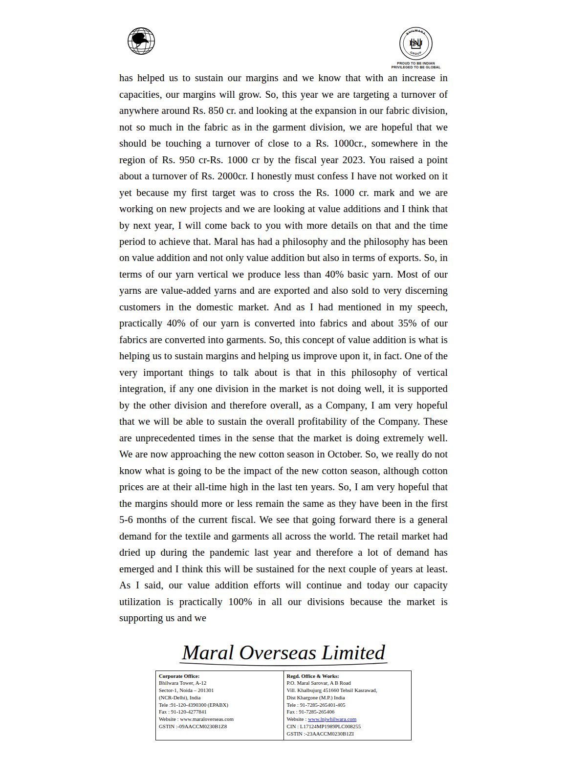BHILWARA GROUP LNJ
PROUD TO BE INDIAN
PRIVILEGED TO BE GLOBAL
has helped us to sustain our margins and we know that with an increase in capacities, our margins will grow. So, this year we are targeting a turnover of anywhere around Rs. 850 cr. and looking at the expansion in our fabric division, not so much in the fabric as in the garment division, we are hopeful that we should be touching a turnover of close to a Rs. 1000cr., somewhere in the region of Rs. 950 cr-Rs. 1000 cr by the fiscal year 2023. You raised a point about a turnover of Rs. 2000cr. I honestly must confess I have not worked on it yet because my first target was to cross the Rs. 1000 cr. mark and we are working on new projects and we are looking at value additions and I think that by next year, I will come back to you with more details on that and the time period to achieve that. Maral has had a philosophy and the philosophy has been on value addition and not only value addition but also in terms of exports. So, in terms of our yarn vertical we produce less than 40% basic yarn. Most of our yarns are value-added yarns and are exported and also sold to very discerning customers in the domestic market. And as I had mentioned in my speech, practically 40% of our yarn is converted into fabrics and about 35% of our fabrics are converted into garments. So, this concept of value addition is what is helping us to sustain margins and helping us improve upon it, in fact. One of the very important things to talk about is that in this philosophy of vertical integration, if any one division in the market is not doing well, it is supported by the other division and therefore overall, as a Company, I am very hopeful that we will be able to sustain the overall profitability of the Company. These are unprecedented times in the sense that the market is doing extremely well. We are now approaching the new cotton season in October. So, we really do not know what is going to be the impact of the new cotton season, although cotton prices are at their all-time high in the last ten years. So, I am very hopeful that the margins should more or less remain the same as they have been in the first 5-6 months of the current fiscal. We see that going forward there is a general demand for the textile and garments all across the world. The retail market had dried up during the pandemic last year and therefore a lot of demand has emerged and I think this will be sustained for the next couple of years at least. As I said, our value addition efforts will continue and today our capacity utilization is practically 100% in all our divisions because the market is supporting us and we
Maral Overseas Limited
| Corporate Office: Bhilwara Tower, A-12 Sector-1, Noida – 201301 (NCR-Delhi), India Tele :91-120-4390300 (EPABX) Fax : 91-120-4277841 Website : www.maraloverseas.com GSTIN :-09AACCM0230B1Z8 | Regd. Office & Works: P.O. Maral Sarovar, A B Road Vill. Khalbujurg 451660 Tehsil Kasrawad, Dist Khargone (M.P.) India Tele : 91-7285-265401-405 Fax : 91-7285-265406 Website : www.lnjwhilwara.com CIN : L17124MP1989PLC008255 GSTIN :-23AACCM0230B1ZI |